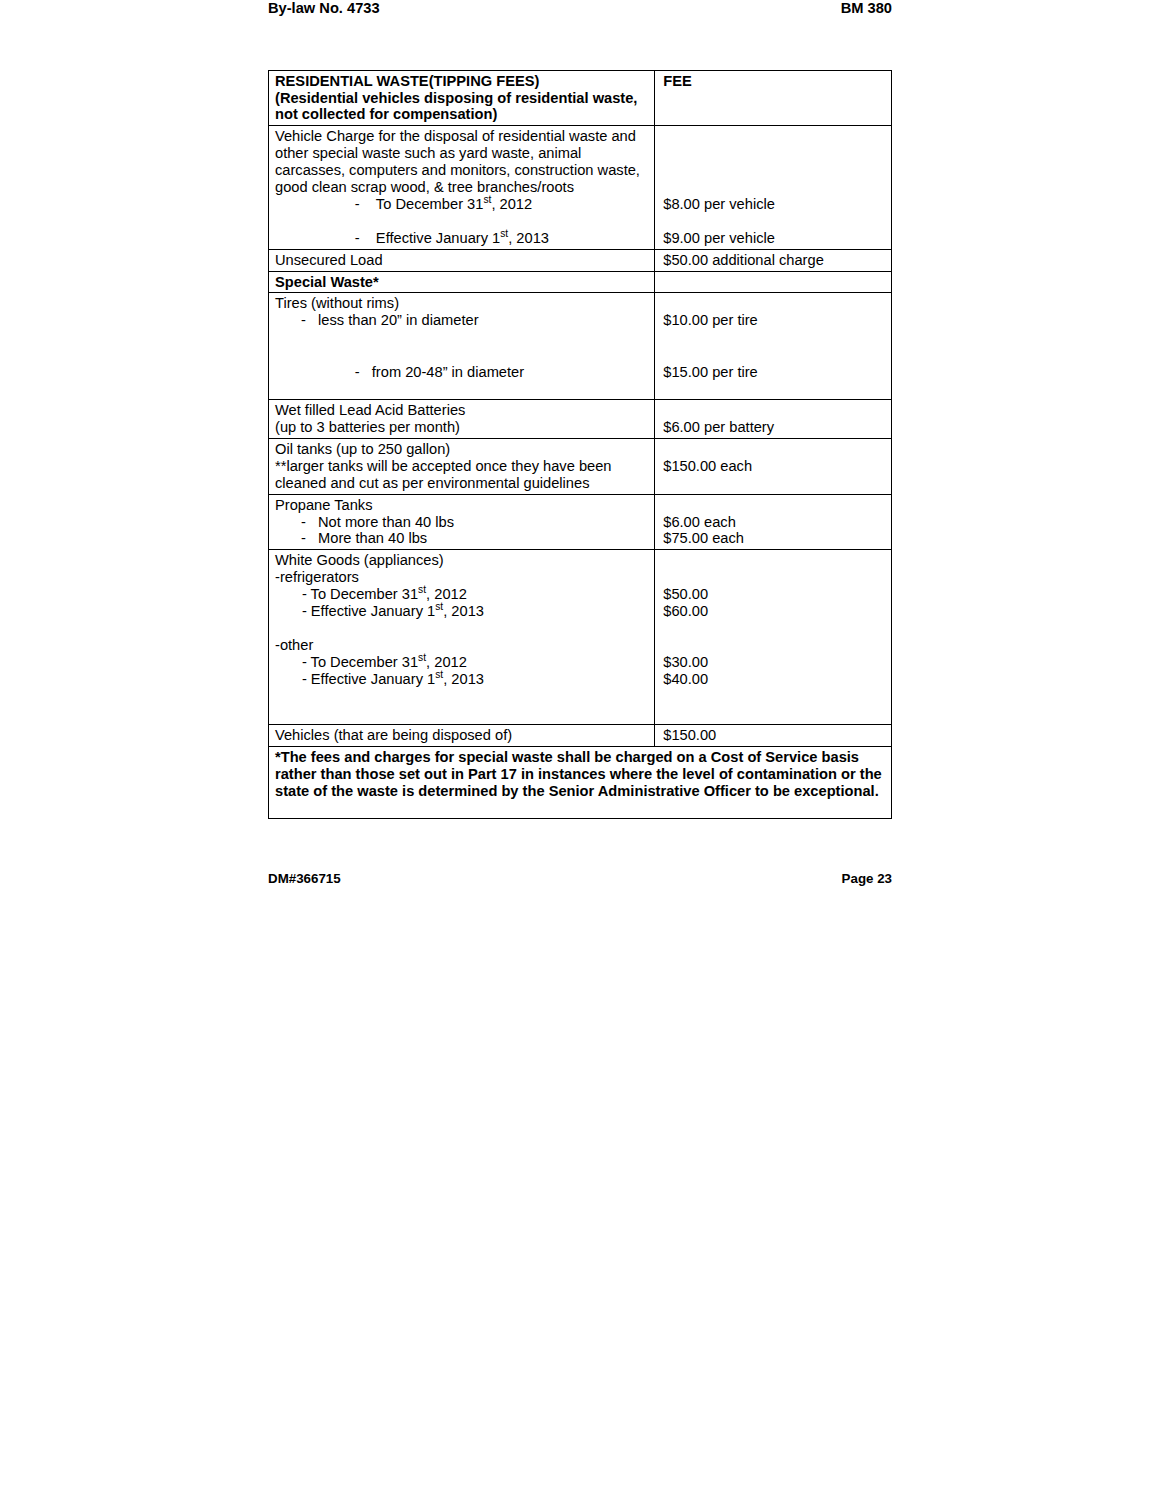By-law No. 4733
BM 380
| RESIDENTIAL WASTE(TIPPING FEES) (Residential vehicles disposing of residential waste, not collected for compensation) | FEE |
| Vehicle Charge for the disposal of residential waste and other special waste such as yard waste, animal carcasses, computers and monitors, construction waste, good clean scrap wood, & tree branches/roots - To December 31 st , 2012 - Effective January 1 st , 2013 | $8.00 per vehicle $9.00 per vehicle |
| Unsecured Load | $50.00 additional charge |
| Special Waste* | |
| Tires (without rims) - less than 20” in diameter - from 20-48” in diameter | $10.00 per tire $15.00 per tire |
| Wet filled Lead Acid Batteries (up to 3 batteries per month) | $6.00 per battery |
| Oil tanks (up to 250 gallon) **larger tanks will be accepted once they have been cleaned and cut as per environmental guidelines | $150.00 each |
| Propane Tanks - Not more than 40 lbs - More than 40 lbs | $6.00 each $75.00 each |
| White Goods (appliances) -refrigerators - To December 31 st , 2012 - Effective January 1 st , 2013 -other - To December 31 st , 2012 - Effective January 1 st , 2013 | $50.00 $60.00 $30.00 $40.00 |
| Vehicles (that are being disposed of) | $150.00 |
| *The fees and charges for special waste shall be charged on a Cost of Service basis rather than those set out in Part 17 in instances where the level of contamination or the state of the waste is determined by the Senior Administrative Officer to be exceptional. |
DM#366715
Page 23